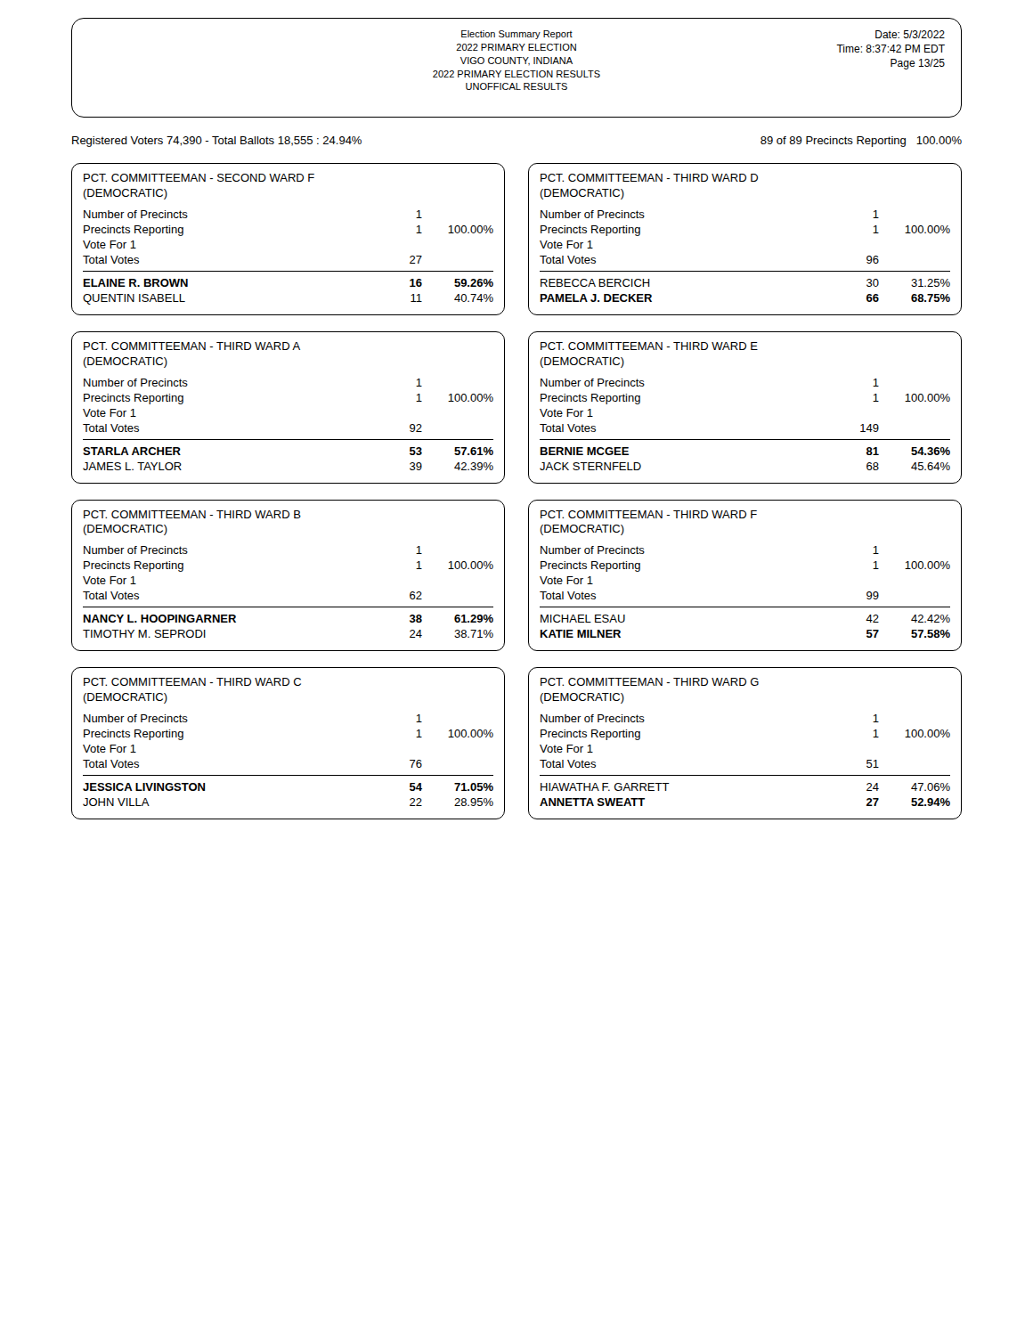Election Summary Report
2022 PRIMARY ELECTION
VIGO COUNTY, INDIANA
2022 PRIMARY ELECTION RESULTS
UNOFFICAL RESULTS
Date: 5/3/2022
Time: 8:37:42 PM EDT
Page 13/25
Registered Voters 74,390 - Total Ballots 18,555 : 24.94%
89 of 89 Precincts Reporting 100.00%
PCT. COMMITTEEMAN - SECOND WARD F
(DEMOCRATIC)
| Number of Precincts | 1 | |
| Precincts Reporting | 1 | 100.00% |
| Vote For 1 | | |
| Total Votes | 27 | |
| ELAINE R. BROWN | 16 | 59.26% |
| QUENTIN ISABELL | 11 | 40.74% |
PCT. COMMITTEEMAN - THIRD WARD A
(DEMOCRATIC)
| Number of Precincts | 1 | |
| Precincts Reporting | 1 | 100.00% |
| Vote For 1 | | |
| Total Votes | 92 | |
| STARLA ARCHER | 53 | 57.61% |
| JAMES L. TAYLOR | 39 | 42.39% |
PCT. COMMITTEEMAN - THIRD WARD B
(DEMOCRATIC)
| Number of Precincts | 1 | |
| Precincts Reporting | 1 | 100.00% |
| Vote For 1 | | |
| Total Votes | 62 | |
| NANCY L. HOOPINGARNER | 38 | 61.29% |
| TIMOTHY M. SEPRODI | 24 | 38.71% |
PCT. COMMITTEEMAN - THIRD WARD C
(DEMOCRATIC)
| Number of Precincts | 1 | |
| Precincts Reporting | 1 | 100.00% |
| Vote For 1 | | |
| Total Votes | 76 | |
| JESSICA LIVINGSTON | 54 | 71.05% |
| JOHN VILLA | 22 | 28.95% |
PCT. COMMITTEEMAN - THIRD WARD D
(DEMOCRATIC)
| Number of Precincts | 1 | |
| Precincts Reporting | 1 | 100.00% |
| Vote For 1 | | |
| Total Votes | 96 | |
| REBECCA BERCICH | 30 | 31.25% |
| PAMELA J. DECKER | 66 | 68.75% |
PCT. COMMITTEEMAN - THIRD WARD E
(DEMOCRATIC)
| Number of Precincts | 1 | |
| Precincts Reporting | 1 | 100.00% |
| Vote For 1 | | |
| Total Votes | 149 | |
| BERNIE MCGEE | 81 | 54.36% |
| JACK STERNFELD | 68 | 45.64% |
PCT. COMMITTEEMAN - THIRD WARD F
(DEMOCRATIC)
| Number of Precincts | 1 | |
| Precincts Reporting | 1 | 100.00% |
| Vote For 1 | | |
| Total Votes | 99 | |
| MICHAEL ESAU | 42 | 42.42% |
| KATIE MILNER | 57 | 57.58% |
PCT. COMMITTEEMAN - THIRD WARD G
(DEMOCRATIC)
| Number of Precincts | 1 | |
| Precincts Reporting | 1 | 100.00% |
| Vote For 1 | | |
| Total Votes | 51 | |
| HIAWATHA F. GARRETT | 24 | 47.06% |
| ANNETTA SWEATT | 27 | 52.94% |